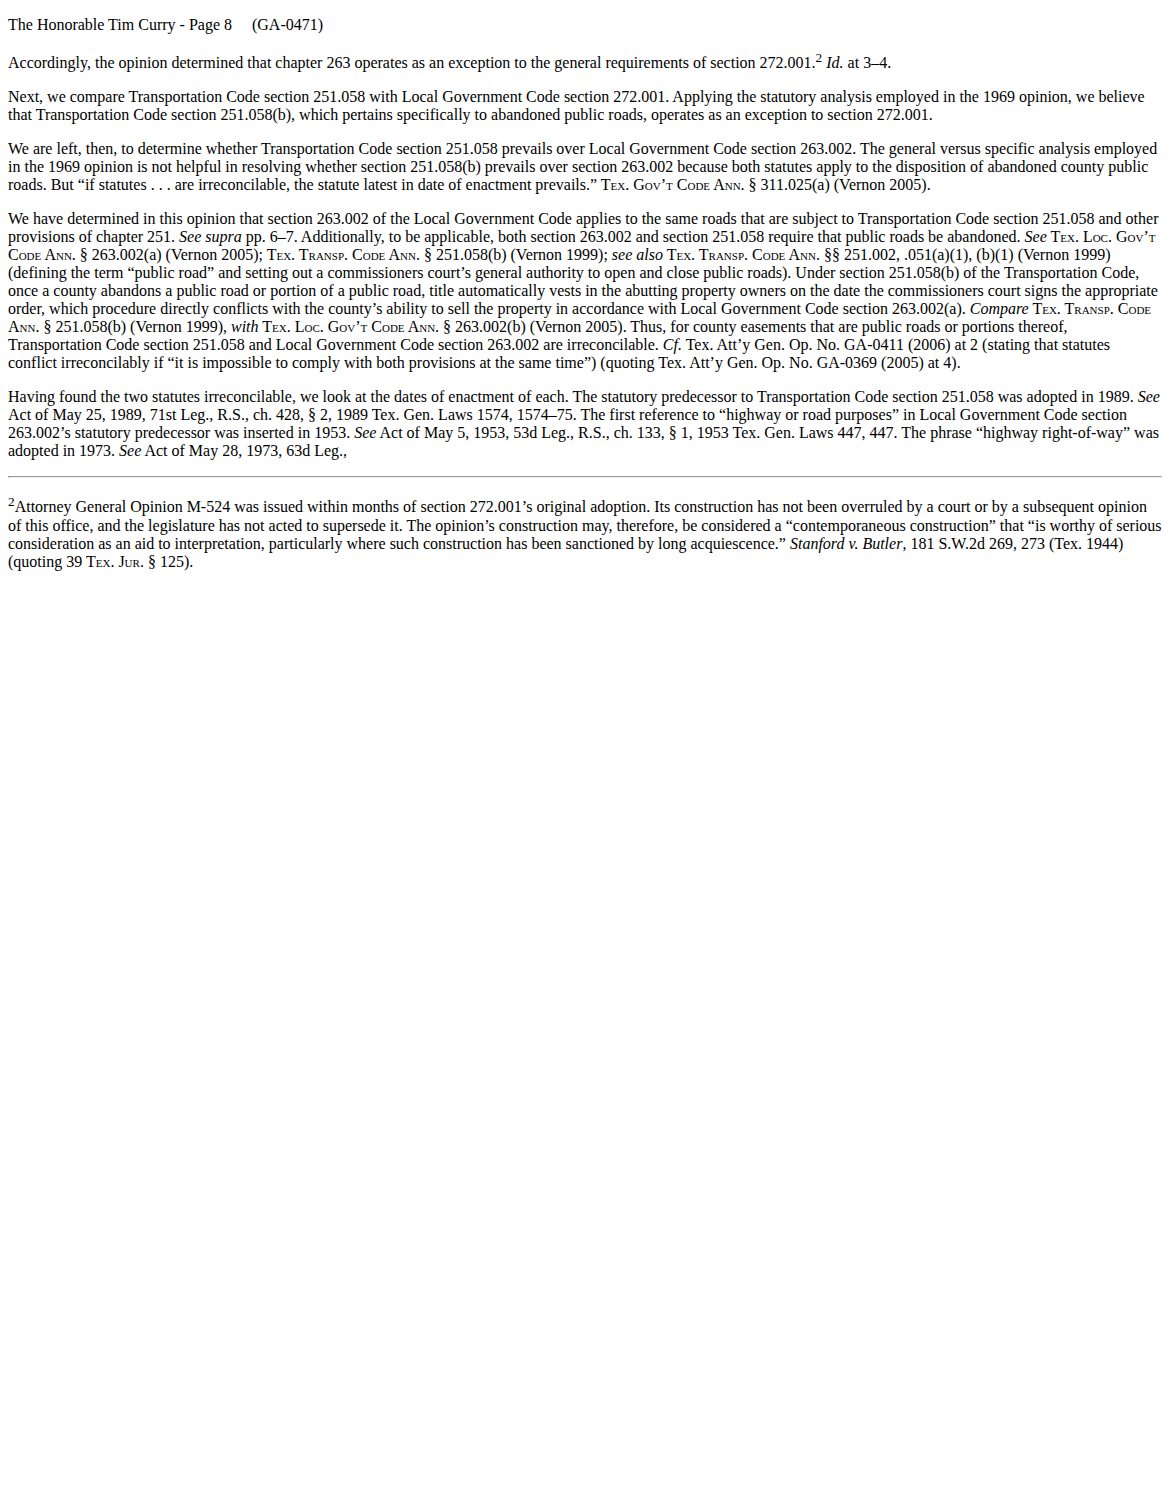The Honorable Tim Curry - Page 8 (GA-0471)
Accordingly, the opinion determined that chapter 263 operates as an exception to the general requirements of section 272.001.2 Id. at 3–4.
Next, we compare Transportation Code section 251.058 with Local Government Code section 272.001. Applying the statutory analysis employed in the 1969 opinion, we believe that Transportation Code section 251.058(b), which pertains specifically to abandoned public roads, operates as an exception to section 272.001.
We are left, then, to determine whether Transportation Code section 251.058 prevails over Local Government Code section 263.002. The general versus specific analysis employed in the 1969 opinion is not helpful in resolving whether section 251.058(b) prevails over section 263.002 because both statutes apply to the disposition of abandoned county public roads. But “if statutes . . . are irreconcilable, the statute latest in date of enactment prevails.” Tex. Gov’t Code Ann. § 311.025(a) (Vernon 2005).
We have determined in this opinion that section 263.002 of the Local Government Code applies to the same roads that are subject to Transportation Code section 251.058 and other provisions of chapter 251. See supra pp. 6–7. Additionally, to be applicable, both section 263.002 and section 251.058 require that public roads be abandoned. See Tex. Loc. Gov’t Code Ann. § 263.002(a) (Vernon 2005); Tex. Transp. Code Ann. § 251.058(b) (Vernon 1999); see also Tex. Transp. Code Ann. §§ 251.002, .051(a)(1), (b)(1) (Vernon 1999) (defining the term “public road” and setting out a commissioners court’s general authority to open and close public roads). Under section 251.058(b) of the Transportation Code, once a county abandons a public road or portion of a public road, title automatically vests in the abutting property owners on the date the commissioners court signs the appropriate order, which procedure directly conflicts with the county’s ability to sell the property in accordance with Local Government Code section 263.002(a). Compare Tex. Transp. Code Ann. § 251.058(b) (Vernon 1999), with Tex. Loc. Gov’t Code Ann. § 263.002(b) (Vernon 2005). Thus, for county easements that are public roads or portions thereof, Transportation Code section 251.058 and Local Government Code section 263.002 are irreconcilable. Cf. Tex. Att’y Gen. Op. No. GA-0411 (2006) at 2 (stating that statutes conflict irreconcilably if “it is impossible to comply with both provisions at the same time”) (quoting Tex. Att’y Gen. Op. No. GA-0369 (2005) at 4).
Having found the two statutes irreconcilable, we look at the dates of enactment of each. The statutory predecessor to Transportation Code section 251.058 was adopted in 1989. See Act of May 25, 1989, 71st Leg., R.S., ch. 428, § 2, 1989 Tex. Gen. Laws 1574, 1574–75. The first reference to “highway or road purposes” in Local Government Code section 263.002’s statutory predecessor was inserted in 1953. See Act of May 5, 1953, 53d Leg., R.S., ch. 133, § 1, 1953 Tex. Gen. Laws 447, 447. The phrase “highway right-of-way” was adopted in 1973. See Act of May 28, 1973, 63d Leg.,
2Attorney General Opinion M-524 was issued within months of section 272.001’s original adoption. Its construction has not been overruled by a court or by a subsequent opinion of this office, and the legislature has not acted to supersede it. The opinion’s construction may, therefore, be considered a “contemporaneous construction” that “is worthy of serious consideration as an aid to interpretation, particularly where such construction has been sanctioned by long acquiescence.” Stanford v. Butler, 181 S.W.2d 269, 273 (Tex. 1944) (quoting 39 Tex. Jur. § 125).